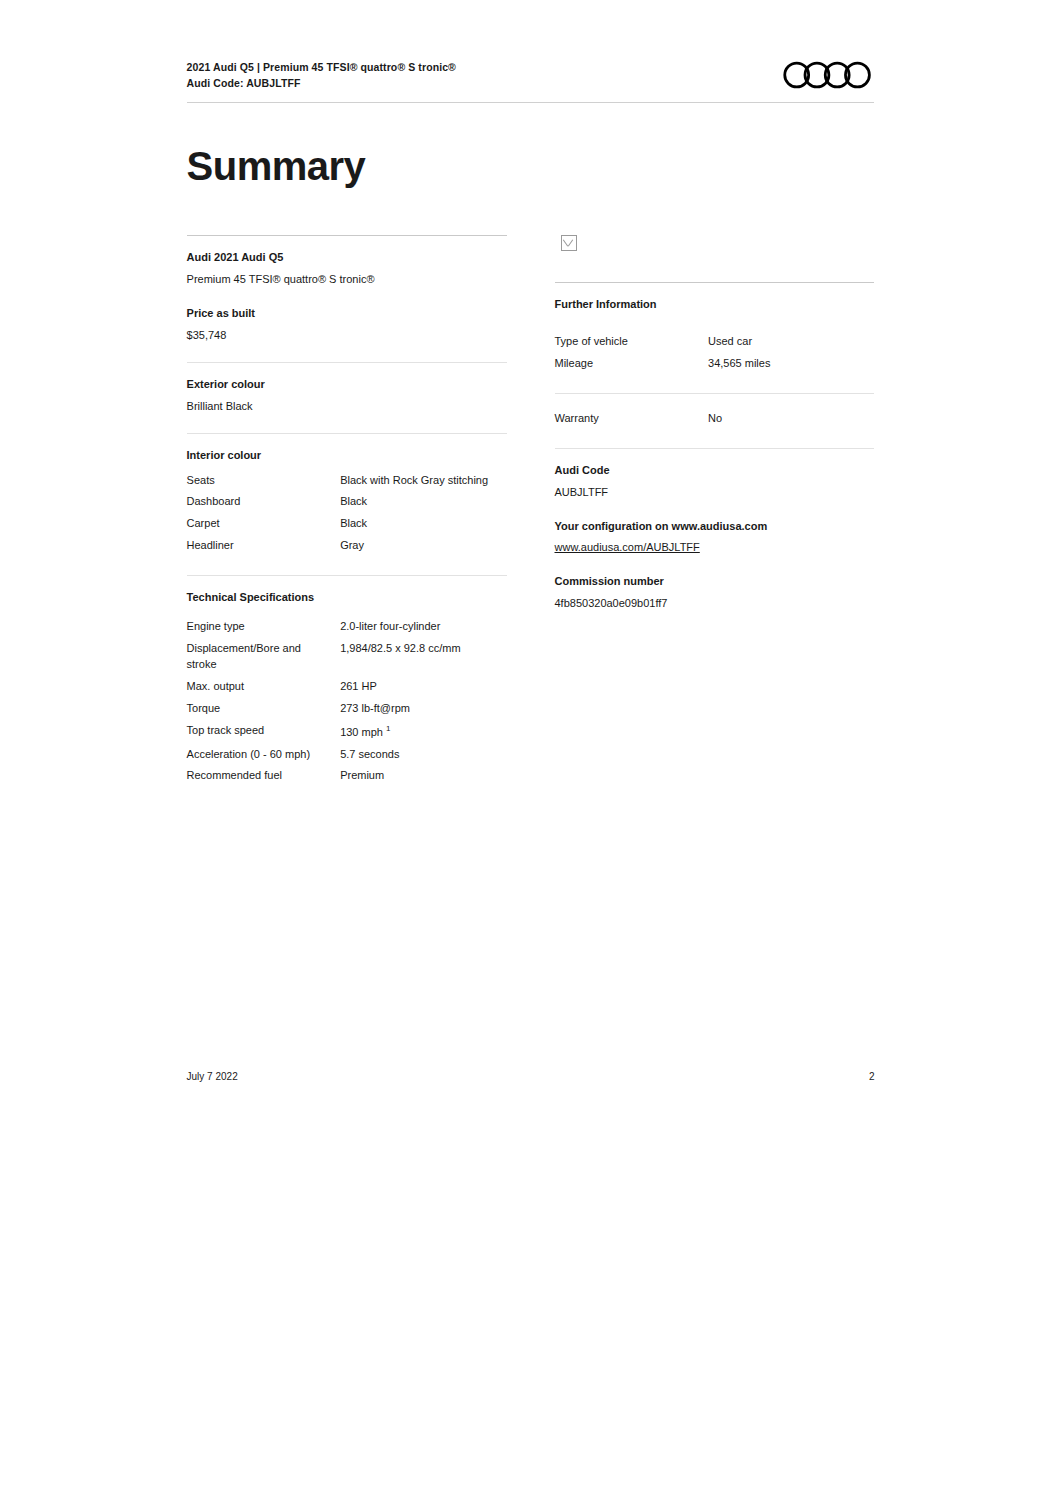2021 Audi Q5 | Premium 45 TFSI® quattro® S tronic®
Audi Code: AUBJLTFF
Summary
Audi 2021 Audi Q5
Premium 45 TFSI® quattro® S tronic®
Price as built
$35,748
Exterior colour
Brilliant Black
Interior colour
| Seats | Black with Rock Gray stitching |
| Dashboard | Black |
| Carpet | Black |
| Headliner | Gray |
Technical Specifications
| Engine type | 2.0-liter four-cylinder |
| Displacement/Bore and stroke | 1,984/82.5 x 92.8 cc/mm |
| Max. output | 261 HP |
| Torque | 273 lb-ft@rpm |
| Top track speed | 130 mph 1 |
| Acceleration (0 - 60 mph) | 5.7 seconds |
| Recommended fuel | Premium |
Further Information
| Type of vehicle | Used car |
| Mileage | 34,565 miles |
| Warranty | No |
Audi Code
AUBJLTFF
Your configuration on www.audiusa.com
www.audiusa.com/AUBJLTFF
Commission number
4fb850320a0e09b01ff7
July 7 2022 2